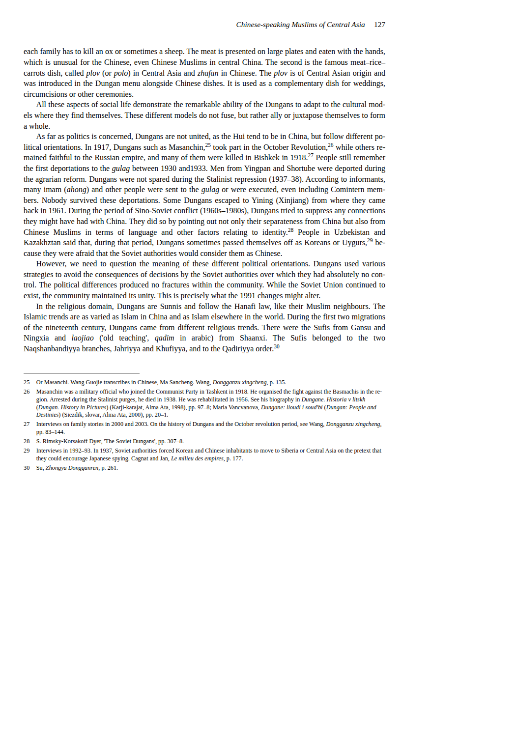Chinese-speaking Muslims of Central Asia 127
each family has to kill an ox or sometimes a sheep. The meat is presented on large plates and eaten with the hands, which is unusual for the Chinese, even Chinese Muslims in central China. The second is the famous meat–rice–carrots dish, called plov (or polo) in Central Asia and zhafan in Chinese. The plov is of Central Asian origin and was introduced in the Dungan menu alongside Chinese dishes. It is used as a complementary dish for weddings, circumcisions or other ceremonies.
All these aspects of social life demonstrate the remarkable ability of the Dungans to adapt to the cultural models where they find themselves. These different models do not fuse, but rather ally or juxtapose themselves to form a whole.
As far as politics is concerned, Dungans are not united, as the Hui tend to be in China, but follow different political orientations. In 1917, Dungans such as Masanchin,25 took part in the October Revolution,26 while others remained faithful to the Russian empire, and many of them were killed in Bishkek in 1918.27 People still remember the first deportations to the gulag between 1930 and1933. Men from Yingpan and Shortube were deported during the agrarian reform. Dungans were not spared during the Stalinist repression (1937–38). According to informants, many imam (ahong) and other people were sent to the gulag or were executed, even including Comintern members. Nobody survived these deportations. Some Dungans escaped to Yining (Xinjiang) from where they came back in 1961. During the period of Sino-Soviet conflict (1960s–1980s), Dungans tried to suppress any connections they might have had with China. They did so by pointing out not only their separateness from China but also from Chinese Muslims in terms of language and other factors relating to identity.28 People in Uzbekistan and Kazakhztan said that, during that period, Dungans sometimes passed themselves off as Koreans or Uygurs,29 because they were afraid that the Soviet authorities would consider them as Chinese.
However, we need to question the meaning of these different political orientations. Dungans used various strategies to avoid the consequences of decisions by the Soviet authorities over which they had absolutely no control. The political differences produced no fractures within the community. While the Soviet Union continued to exist, the community maintained its unity. This is precisely what the 1991 changes might alter.
In the religious domain, Dungans are Sunnis and follow the Hanafi law, like their Muslim neighbours. The Islamic trends are as varied as Islam in China and as Islam elsewhere in the world. During the first two migrations of the nineteenth century, Dungans came from different religious trends. There were the Sufis from Gansu and Ningxia and laojiao ('old teaching', qadim in arabic) from Shaanxi. The Sufis belonged to the two Naqshanbandiyya branches, Jahriyya and Khufiyya, and to the Qadiriyya order.30
25 Or Masanchi. Wang Guojie transcribes in Chinese, Ma Sancheng. Wang, Dongganzu xingcheng, p. 135.
26 Masanchin was a military official who joined the Communist Party in Tashkent in 1918. He organised the fight against the Basmachis in the region. Arrested during the Stalinist purges, he died in 1938. He was rehabilitated in 1956. See his biography in Dungane. Historia v litskh (Dungan. History in Pictures) (Karji-karajat, Alma Ata, 1998), pp. 97–8; Maria Vancvanova, Dungane: lioudi i soud'bi (Dungan: People and Destinies) (Siezdik, slovar, Alma Ata, 2000), pp. 20–1.
27 Interviews on family stories in 2000 and 2003. On the history of Dungans and the October revolution period, see Wang, Dongganzu xingcheng, pp. 83–144.
28 S. Rimsky-Korsakoff Dyer, 'The Soviet Dungans', pp. 307–8.
29 Interviews in 1992–93. In 1937, Soviet authorities forced Korean and Chinese inhabitants to move to Siberia or Central Asia on the pretext that they could encourage Japanese spying. Cagnat and Jan, Le milieu des empires, p. 177.
30 Su, Zhongya Dongganren, p. 261.